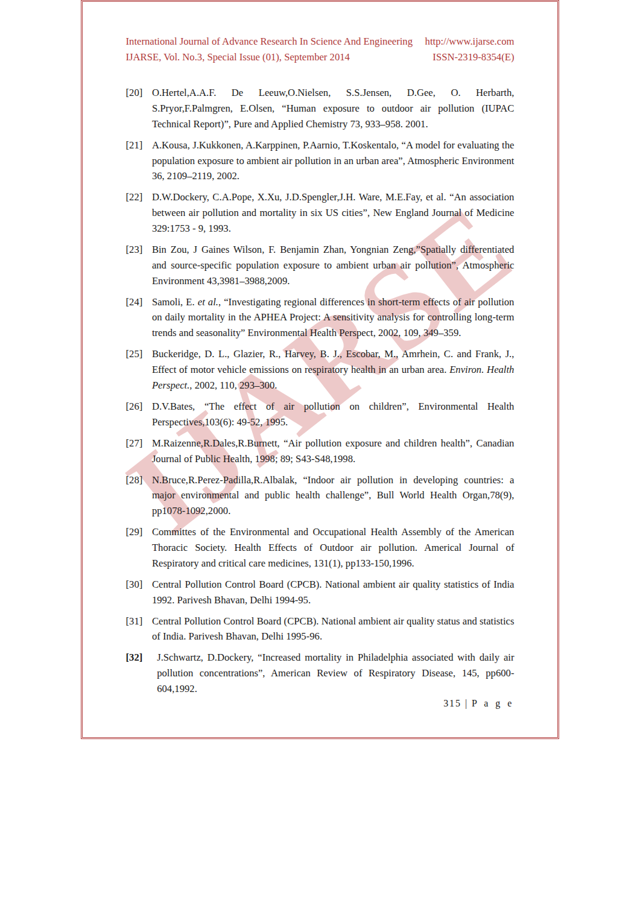IJARSE
International Journal of Advance Research In Science And Engineering http://www.ijarse.com
IJARSE, Vol. No.3, Special Issue (01), September 2014 ISSN-2319-8354(E)
[20] O.Hertel,A.A.F. De Leeuw,O.Nielsen, S.S.Jensen, D.Gee, O. Herbarth, S.Pryor,F.Palmgren, E.Olsen, “Human exposure to outdoor air pollution (IUPAC Technical Report)”, Pure and Applied Chemistry 73, 933–958. 2001.
[21] A.Kousa, J.Kukkonen, A.Karppinen, P.Aarnio, T.Koskentalo, “A model for evaluating the population exposure to ambient air pollution in an urban area”, Atmospheric Environment 36, 2109–2119, 2002.
[22] D.W.Dockery, C.A.Pope, X.Xu, J.D.Spengler,J.H. Ware, M.E.Fay, et al. “An association between air pollution and mortality in six US cities”, New England Journal of Medicine 329:1753 - 9, 1993.
[23] Bin Zou, J Gaines Wilson, F. Benjamin Zhan, Yongnian Zeng,”Spatially differentiated and source-specific population exposure to ambient urban air pollution”, Atmospheric Environment 43,3981–3988,2009.
[24] Samoli, E. et al., “Investigating regional differences in short-term effects of air pollution on daily mortality in the APHEA Project: A sensitivity analysis for controlling long-term trends and seasonality” Environmental Health Perspect, 2002, 109, 349–359.
[25] Buckeridge, D. L., Glazier, R., Harvey, B. J., Escobar, M., Amrhein, C. and Frank, J., Effect of motor vehicle emissions on respiratory health in an urban area. Environ. Health Perspect., 2002, 110, 293–300.
[26] D.V.Bates, “The effect of air pollution on children”, Environmental Health Perspectives,103(6): 49-52, 1995.
[27] M.Raizenne,R.Dales,R.Burnett, “Air pollution exposure and children health”, Canadian Journal of Public Health, 1998; 89; S43-S48,1998.
[28] N.Bruce,R.Perez-Padilla,R.Albalak, “Indoor air pollution in developing countries: a major environmental and public health challenge”, Bull World Health Organ,78(9), pp1078-1092,2000.
[29] Committes of the Environmental and Occupational Health Assembly of the American Thoracic Society. Health Effects of Outdoor air pollution. Americal Journal of Respiratory and critical care medicines, 131(1), pp133-150,1996.
[30] Central Pollution Control Board (CPCB). National ambient air quality statistics of India 1992. Parivesh Bhavan, Delhi 1994-95.
[31] Central Pollution Control Board (CPCB). National ambient air quality status and statistics of India. Parivesh Bhavan, Delhi 1995-96.
[32] J.Schwartz, D.Dockery, “Increased mortality in Philadelphia associated with daily air pollution concentrations”, American Review of Respiratory Disease, 145, pp600-604,1992.
315 | P a g e